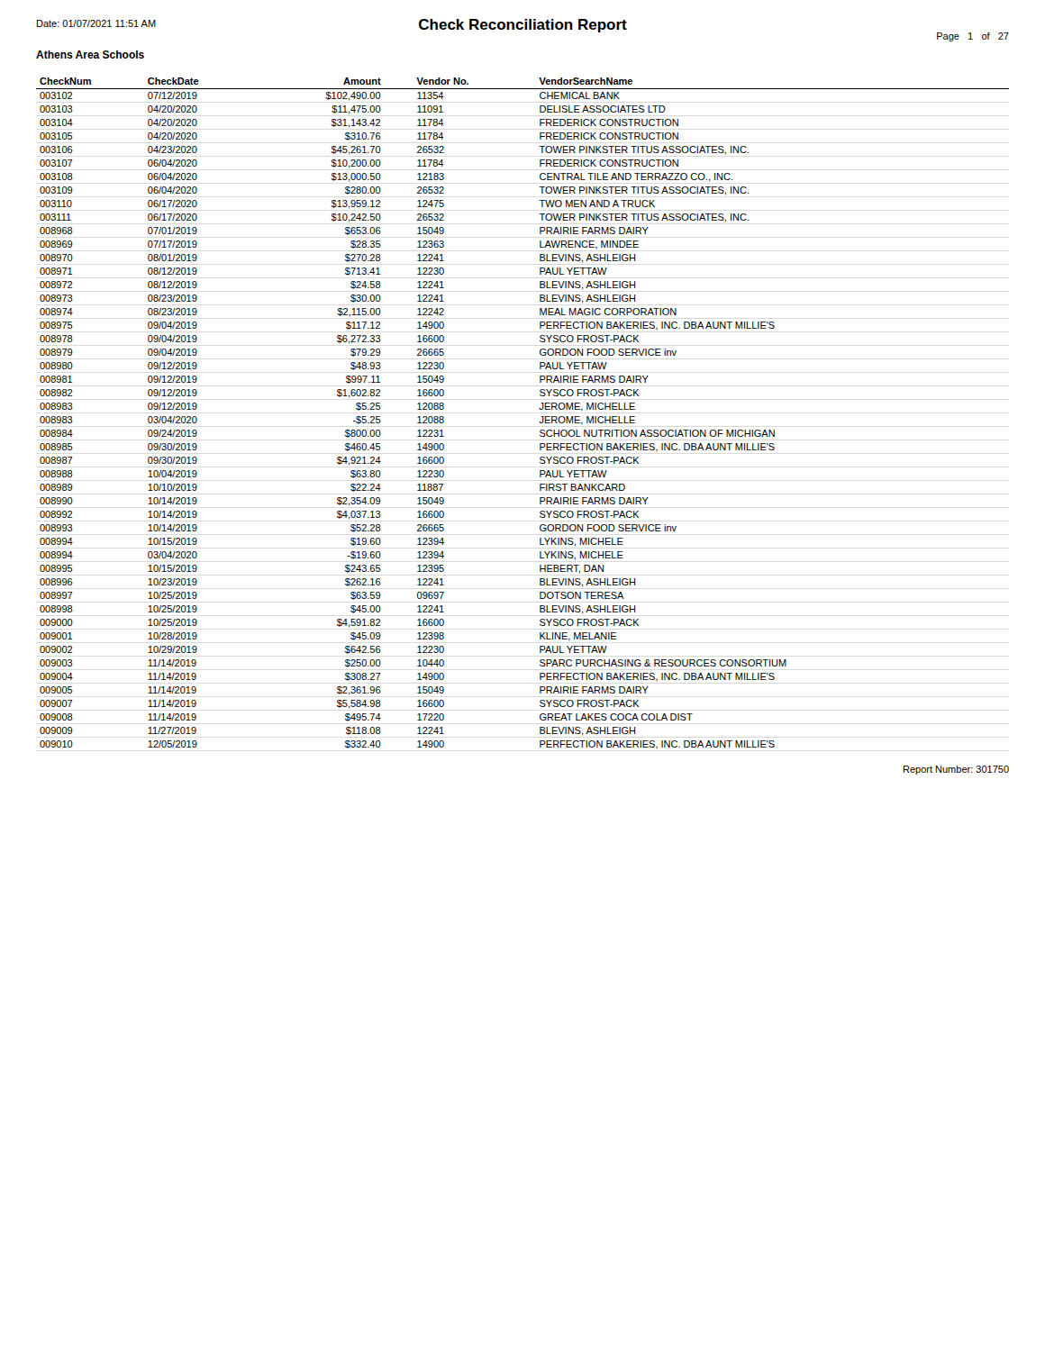Date: 01/07/2021 11:51 AM Check Reconciliation Report Page 1 of 27
Athens Area Schools
| CheckNum | CheckDate | Amount | Vendor No. | VendorSearchName |
| --- | --- | --- | --- | --- |
| 003102 | 07/12/2019 | $102,490.00 | 11354 | CHEMICAL BANK |
| 003103 | 04/20/2020 | $11,475.00 | 11091 | DELISLE ASSOCIATES LTD |
| 003104 | 04/20/2020 | $31,143.42 | 11784 | FREDERICK CONSTRUCTION |
| 003105 | 04/20/2020 | $310.76 | 11784 | FREDERICK CONSTRUCTION |
| 003106 | 04/23/2020 | $45,261.70 | 26532 | TOWER PINKSTER TITUS ASSOCIATES, INC. |
| 003107 | 06/04/2020 | $10,200.00 | 11784 | FREDERICK CONSTRUCTION |
| 003108 | 06/04/2020 | $13,000.50 | 12183 | CENTRAL TILE AND TERRAZZO CO., INC. |
| 003109 | 06/04/2020 | $280.00 | 26532 | TOWER PINKSTER TITUS ASSOCIATES, INC. |
| 003110 | 06/17/2020 | $13,959.12 | 12475 | TWO MEN AND A TRUCK |
| 003111 | 06/17/2020 | $10,242.50 | 26532 | TOWER PINKSTER TITUS ASSOCIATES, INC. |
| 008968 | 07/01/2019 | $653.06 | 15049 | PRAIRIE FARMS DAIRY |
| 008969 | 07/17/2019 | $28.35 | 12363 | LAWRENCE, MINDEE |
| 008970 | 08/01/2019 | $270.28 | 12241 | BLEVINS, ASHLEIGH |
| 008971 | 08/12/2019 | $713.41 | 12230 | PAUL YETTAW |
| 008972 | 08/12/2019 | $24.58 | 12241 | BLEVINS, ASHLEIGH |
| 008973 | 08/23/2019 | $30.00 | 12241 | BLEVINS, ASHLEIGH |
| 008974 | 08/23/2019 | $2,115.00 | 12242 | MEAL MAGIC CORPORATION |
| 008975 | 09/04/2019 | $117.12 | 14900 | PERFECTION BAKERIES, INC. DBA AUNT MILLIE'S |
| 008978 | 09/04/2019 | $6,272.33 | 16600 | SYSCO FROST-PACK |
| 008979 | 09/04/2019 | $79.29 | 26665 | GORDON FOOD SERVICE inv |
| 008980 | 09/12/2019 | $48.93 | 12230 | PAUL YETTAW |
| 008981 | 09/12/2019 | $997.11 | 15049 | PRAIRIE FARMS DAIRY |
| 008982 | 09/12/2019 | $1,602.82 | 16600 | SYSCO FROST-PACK |
| 008983 | 09/12/2019 | $5.25 | 12088 | JEROME, MICHELLE |
| 008983 | 03/04/2020 | -$5.25 | 12088 | JEROME, MICHELLE |
| 008984 | 09/24/2019 | $800.00 | 12231 | SCHOOL NUTRITION ASSOCIATION OF MICHIGAN |
| 008985 | 09/30/2019 | $460.45 | 14900 | PERFECTION BAKERIES, INC. DBA AUNT MILLIE'S |
| 008987 | 09/30/2019 | $4,921.24 | 16600 | SYSCO FROST-PACK |
| 008988 | 10/04/2019 | $63.80 | 12230 | PAUL YETTAW |
| 008989 | 10/10/2019 | $22.24 | 11887 | FIRST BANKCARD |
| 008990 | 10/14/2019 | $2,354.09 | 15049 | PRAIRIE FARMS DAIRY |
| 008992 | 10/14/2019 | $4,037.13 | 16600 | SYSCO FROST-PACK |
| 008993 | 10/14/2019 | $52.28 | 26665 | GORDON FOOD SERVICE inv |
| 008994 | 10/15/2019 | $19.60 | 12394 | LYKINS, MICHELE |
| 008994 | 03/04/2020 | -$19.60 | 12394 | LYKINS, MICHELE |
| 008995 | 10/15/2019 | $243.65 | 12395 | HEBERT, DAN |
| 008996 | 10/23/2019 | $262.16 | 12241 | BLEVINS, ASHLEIGH |
| 008997 | 10/25/2019 | $63.59 | 09697 | DOTSON TERESA |
| 008998 | 10/25/2019 | $45.00 | 12241 | BLEVINS, ASHLEIGH |
| 009000 | 10/25/2019 | $4,591.82 | 16600 | SYSCO FROST-PACK |
| 009001 | 10/28/2019 | $45.09 | 12398 | KLINE, MELANIE |
| 009002 | 10/29/2019 | $642.56 | 12230 | PAUL YETTAW |
| 009003 | 11/14/2019 | $250.00 | 10440 | SPARC PURCHASING & RESOURCES CONSORTIUM |
| 009004 | 11/14/2019 | $308.27 | 14900 | PERFECTION BAKERIES, INC. DBA AUNT MILLIE'S |
| 009005 | 11/14/2019 | $2,361.96 | 15049 | PRAIRIE FARMS DAIRY |
| 009007 | 11/14/2019 | $5,584.98 | 16600 | SYSCO FROST-PACK |
| 009008 | 11/14/2019 | $495.74 | 17220 | GREAT LAKES COCA COLA DIST |
| 009009 | 11/27/2019 | $118.08 | 12241 | BLEVINS, ASHLEIGH |
| 009010 | 12/05/2019 | $332.40 | 14900 | PERFECTION BAKERIES, INC. DBA AUNT MILLIE'S |
Report Number: 301750